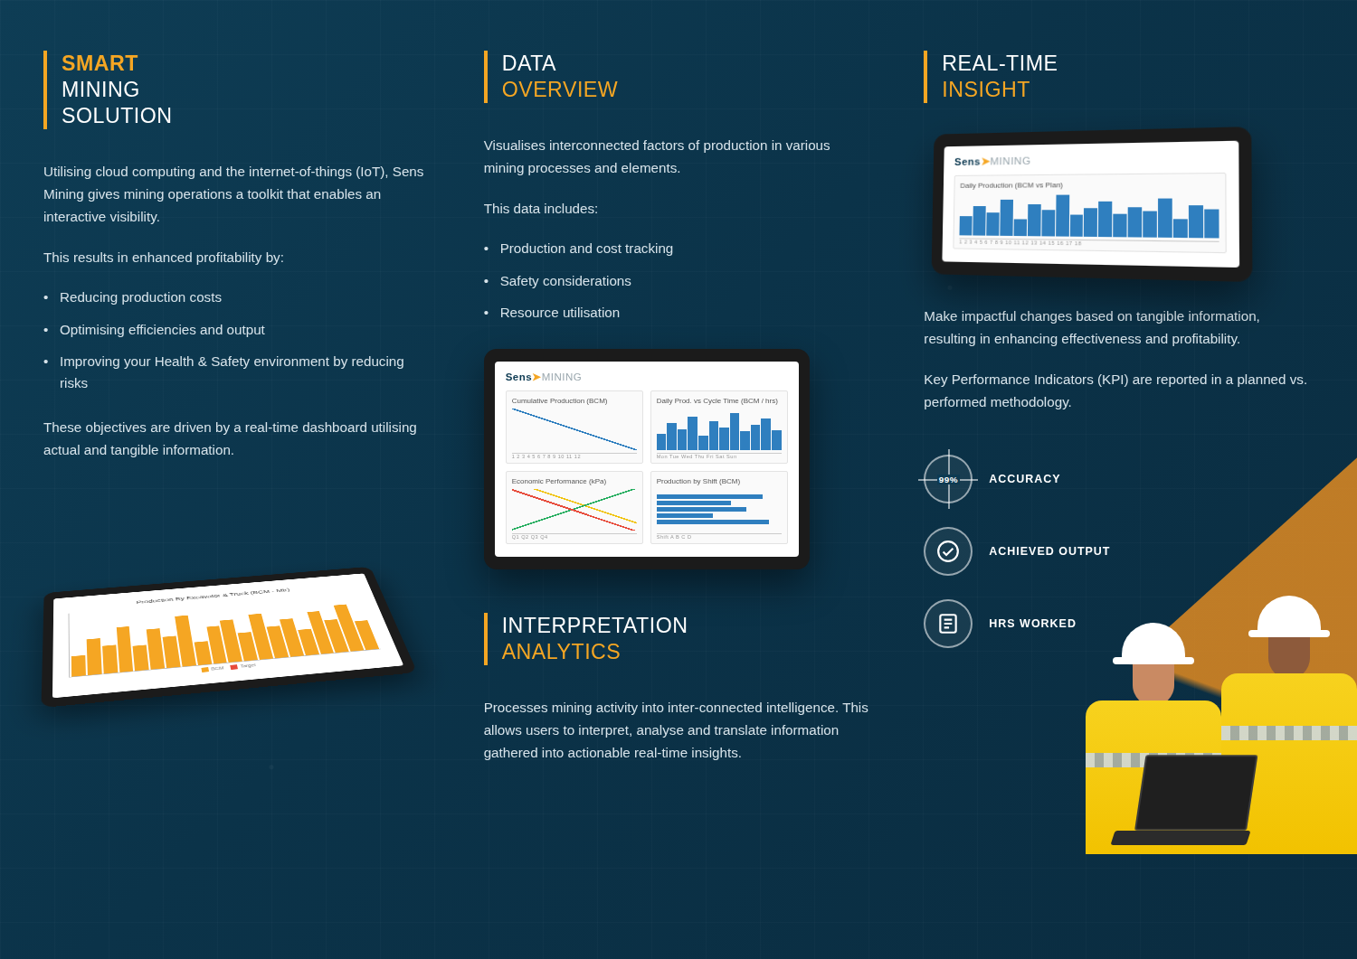Smart Mining Solution
Utilising cloud computing and the internet-of-things (IoT), Sens Mining gives mining operations a toolkit that enables an interactive visibility.
This results in enhanced profitability by:
Reducing production costs
Optimising efficiencies and output
Improving your Health & Safety environment by reducing risks
These objectives are driven by a real-time dashboard utilising actual and tangible information.
Production By Excavator & Truck (BCM - Mtr)
BCM Target
Data Overview
Visualises interconnected factors of production in various mining processes and elements.
This data includes:
Production and cost tracking
Safety considerations
Resource utilisation
Sens➤MINING
Cumulative Production (BCM)
1 2 3 4 5 6 7 8 9 10 11 12
Daily Prod. vs Cycle Time (BCM / hrs)
Mon Tue Wed Thu Fri Sat Sun
Economic Performance (kPa)
Q1 Q2 Q3 Q4
Production by Shift (BCM)
Shift A B C D
Interpretation Analytics
Processes mining activity into inter-connected intelligence. This allows users to interpret, analyse and translate information gathered into actionable real-time insights.
Real-Time Insight
Sens➤MINING
Daily Production (BCM vs Plan)
1 2 3 4 5 6 7 8 9 10 11 12 13 14 15 16 17 18
Make impactful changes based on tangible information, resulting in enhancing effectiveness and profitability.
Key Performance Indicators (KPI) are reported in a planned vs. performed methodology.
99%
Accuracy
Achieved Output
Hrs Worked